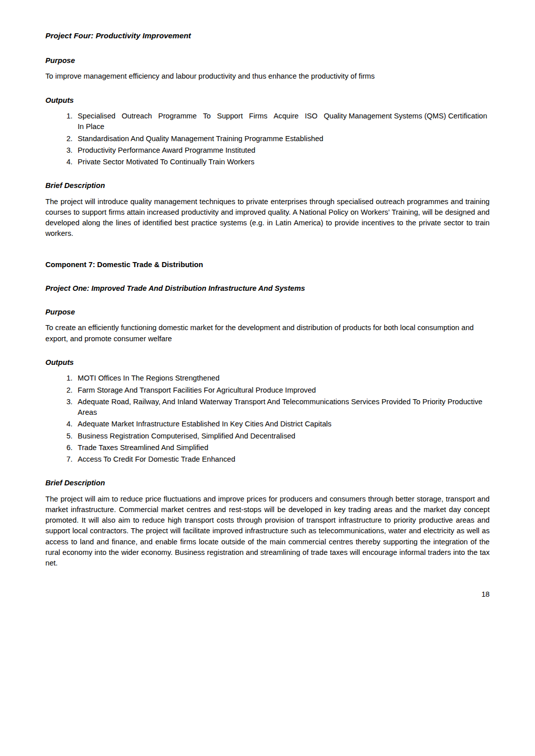Project Four: Productivity Improvement
Purpose
To improve management efficiency and labour productivity and thus enhance the productivity of firms
Outputs
Specialised Outreach Programme To Support Firms Acquire ISO Quality Management Systems (QMS) Certification In Place
Standardisation And Quality Management Training Programme Established
Productivity Performance Award Programme Instituted
Private Sector Motivated To Continually Train Workers
Brief Description
The project will introduce quality management techniques to private enterprises through specialised outreach programmes and training courses to support firms attain increased productivity and improved quality. A National Policy on Workers’ Training, will be designed and developed along the lines of identified best practice systems (e.g. in Latin America) to provide incentives to the private sector to train workers.
Component 7: Domestic Trade & Distribution
Project One: Improved Trade And Distribution Infrastructure And Systems
Purpose
To create an efficiently functioning domestic market for the development and distribution of products for both local consumption and export, and promote consumer welfare
Outputs
MOTI Offices In The Regions Strengthened
Farm Storage And Transport Facilities For Agricultural Produce Improved
Adequate Road, Railway, And Inland Waterway Transport And Telecommunications Services Provided To Priority Productive Areas
Adequate Market Infrastructure Established In Key Cities And District Capitals
Business Registration Computerised, Simplified And Decentralised
Trade Taxes Streamlined And Simplified
Access To Credit For Domestic Trade Enhanced
Brief Description
The project will aim to reduce price fluctuations and improve prices for producers and consumers through better storage, transport and market infrastructure. Commercial market centres and rest-stops will be developed in key trading areas and the market day concept promoted. It will also aim to reduce high transport costs through provision of transport infrastructure to priority productive areas and support local contractors. The project will facilitate improved infrastructure such as telecommunications, water and electricity as well as access to land and finance, and enable firms locate outside of the main commercial centres thereby supporting the integration of the rural economy into the wider economy. Business registration and streamlining of trade taxes will encourage informal traders into the tax net.
18